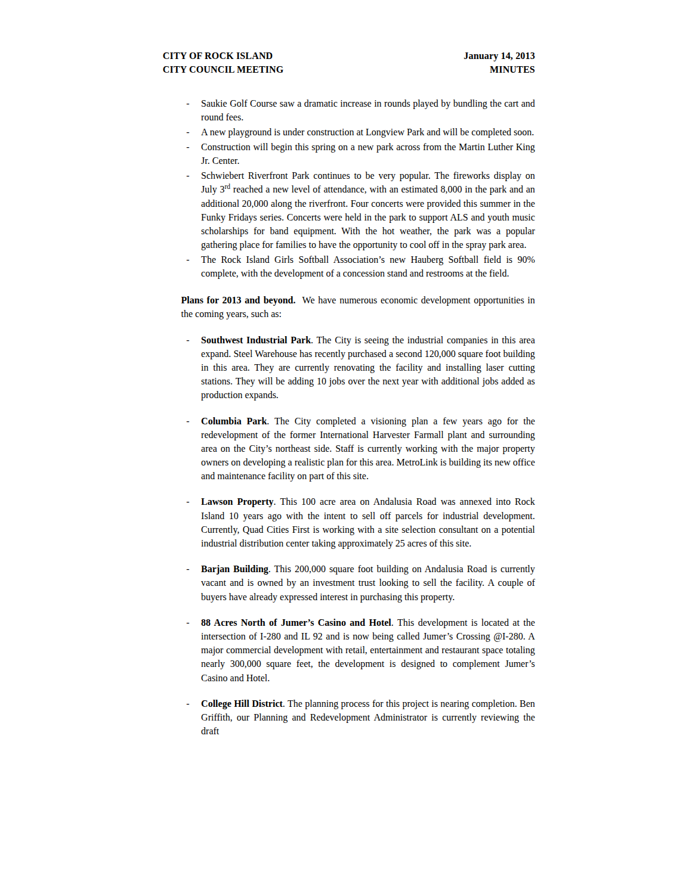CITY OF ROCK ISLAND January 14, 2013
CITY COUNCIL MEETING MINUTES
Saukie Golf Course saw a dramatic increase in rounds played by bundling the cart and round fees.
A new playground is under construction at Longview Park and will be completed soon.
Construction will begin this spring on a new park across from the Martin Luther King Jr. Center.
Schwiebert Riverfront Park continues to be very popular. The fireworks display on July 3rd reached a new level of attendance, with an estimated 8,000 in the park and an additional 20,000 along the riverfront. Four concerts were provided this summer in the Funky Fridays series. Concerts were held in the park to support ALS and youth music scholarships for band equipment. With the hot weather, the park was a popular gathering place for families to have the opportunity to cool off in the spray park area.
The Rock Island Girls Softball Association’s new Hauberg Softball field is 90% complete, with the development of a concession stand and restrooms at the field.
Plans for 2013 and beyond. We have numerous economic development opportunities in the coming years, such as:
Southwest Industrial Park. The City is seeing the industrial companies in this area expand. Steel Warehouse has recently purchased a second 120,000 square foot building in this area. They are currently renovating the facility and installing laser cutting stations. They will be adding 10 jobs over the next year with additional jobs added as production expands.
Columbia Park. The City completed a visioning plan a few years ago for the redevelopment of the former International Harvester Farmall plant and surrounding area on the City’s northeast side. Staff is currently working with the major property owners on developing a realistic plan for this area. MetroLink is building its new office and maintenance facility on part of this site.
Lawson Property. This 100 acre area on Andalusia Road was annexed into Rock Island 10 years ago with the intent to sell off parcels for industrial development. Currently, Quad Cities First is working with a site selection consultant on a potential industrial distribution center taking approximately 25 acres of this site.
Barjan Building. This 200,000 square foot building on Andalusia Road is currently vacant and is owned by an investment trust looking to sell the facility. A couple of buyers have already expressed interest in purchasing this property.
88 Acres North of Jumer’s Casino and Hotel. This development is located at the intersection of I-280 and IL 92 and is now being called Jumer’s Crossing @I-280. A major commercial development with retail, entertainment and restaurant space totaling nearly 300,000 square feet, the development is designed to complement Jumer’s Casino and Hotel.
College Hill District. The planning process for this project is nearing completion. Ben Griffith, our Planning and Redevelopment Administrator is currently reviewing the draft